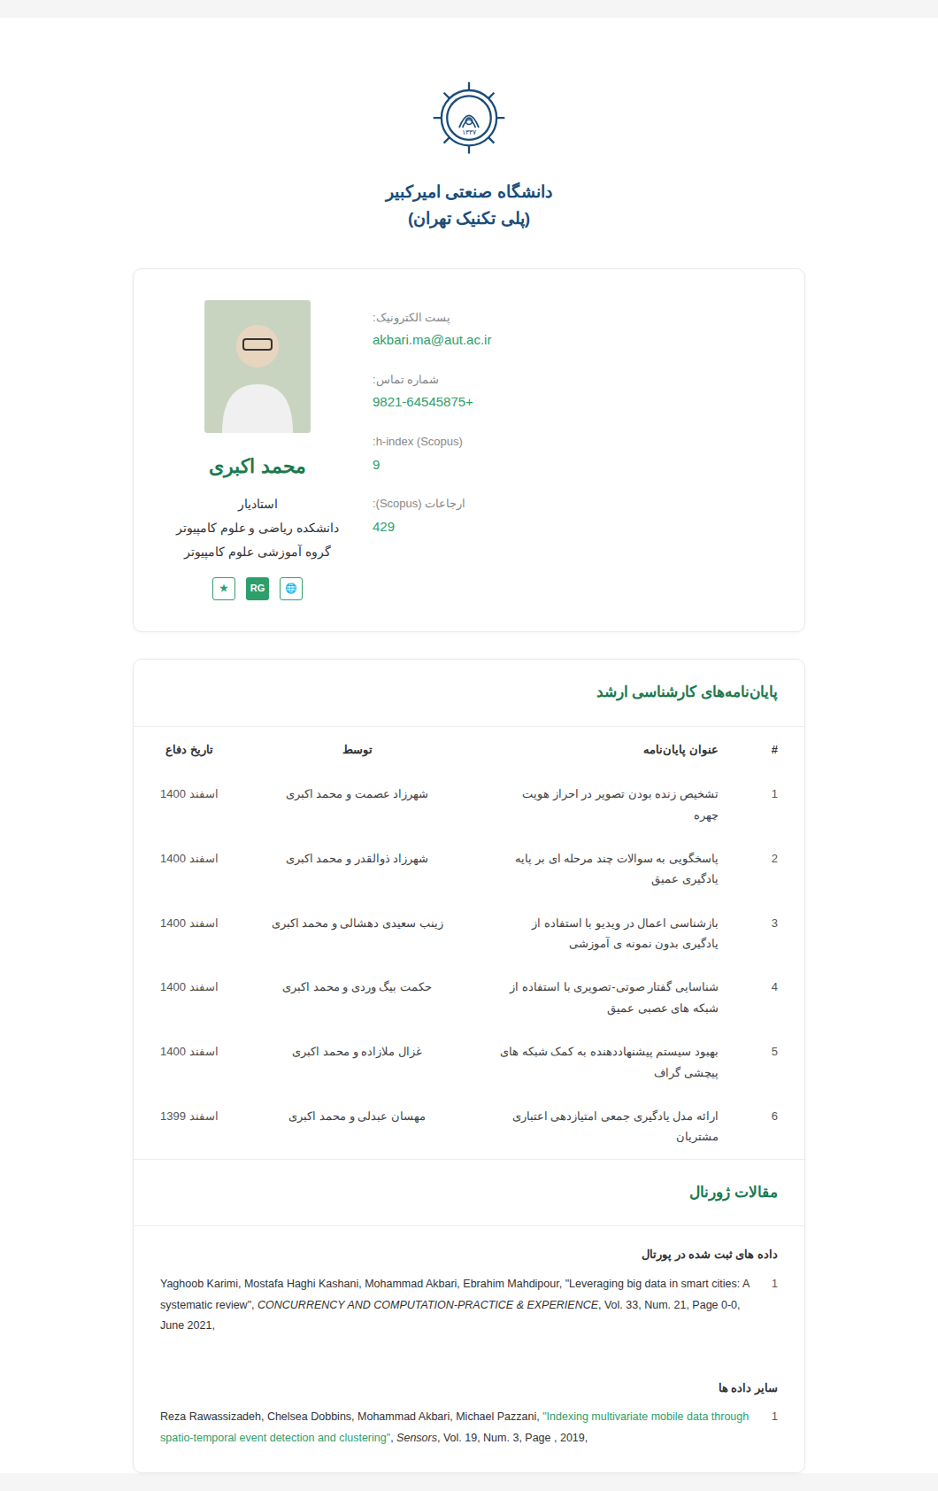۱۳۳۷
دانشگاه صنعتی امیرکبیر (پلی تکنیک تهران)
محمد اکبری
استادیار
دانشکده ریاضی و علوم کامپیوتر
گروه آموزشی علوم کامپیوتر
🌐 RG ★
پست الکترونیک: akbari.ma@aut.ac.ir
شماره تماس: +9821-64545875
h-index (Scopus): 9
ارجاعات (Scopus): 429
پایان‌نامه‌های کارشناسی ارشد
| # | عنوان پایان‌نامه | توسط | تاریخ دفاع |
| --- | --- | --- | --- |
| 1 | تشخیص زنده بودن تصویر در احراز هویت چهره | شهرزاد عصمت و محمد اکبری | اسفند 1400 |
| 2 | پاسخگویی به سوالات چند مرحله ای بر پایه یادگیری عمیق | شهرزاد ذوالقدر و محمد اکبری | اسفند 1400 |
| 3 | بازشناسی اعمال در ویدیو با استفاده از یادگیری بدون نمونه ی آموزشی | زینب سعیدی دهشالی و محمد اکبری | اسفند 1400 |
| 4 | شناسایی گفتار صوتی-تصویری با استفاده از شبکه های عصبی عمیق | حکمت بیگ وردی و محمد اکبری | اسفند 1400 |
| 5 | بهبود سیستم پیشنهاددهنده به کمک شبکه های پیچشی گراف | غزال ملازاده و محمد اکبری | اسفند 1400 |
| 6 | ارائه مدل یادگیری جمعی امتیازدهی اعتباری مشتریان | مهسان عبدلی و محمد اکبری | اسفند 1399 |
مقالات ژورنال
داده های ثبت شده در پورتال
1 Yaghoob Karimi, Mostafa Haghi Kashani, Mohammad Akbari, Ebrahim Mahdipour, "Leveraging big data in smart cities: A systematic review", CONCURRENCY AND COMPUTATION-PRACTICE & EXPERIENCE, Vol. 33, Num. 21, Page 0-0, June 2021,
سایر داده ها
1 Reza Rawassizadeh, Chelsea Dobbins, Mohammad Akbari, Michael Pazzani, "Indexing multivariate mobile data through spatio-temporal event detection and clustering", Sensors, Vol. 19, Num. 3, Page , 2019,